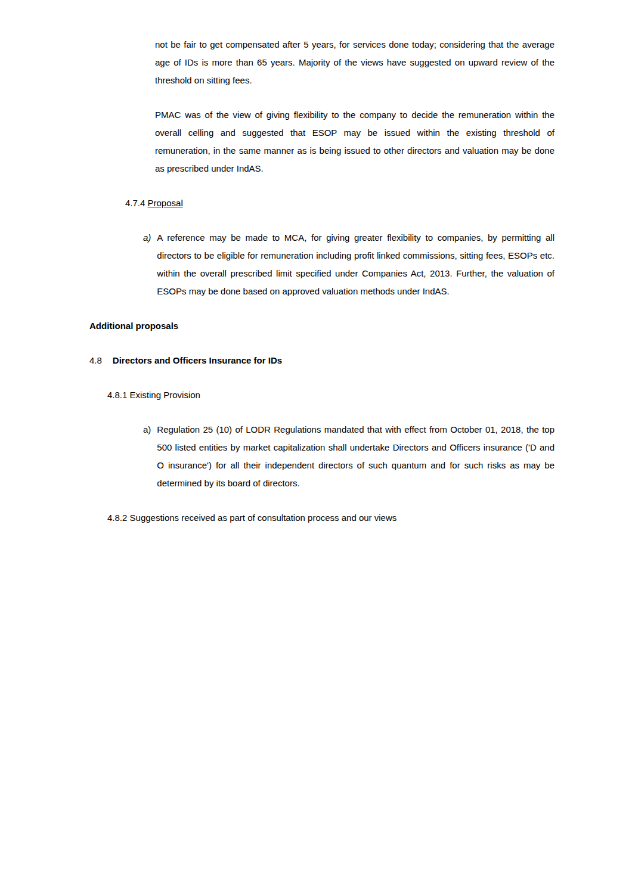not be fair to get compensated after 5 years, for services done today; considering that the average age of IDs is more than 65 years. Majority of the views have suggested on upward review of the threshold on sitting fees.
PMAC was of the view of giving flexibility to the company to decide the remuneration within the overall celling and suggested that ESOP may be issued within the existing threshold of remuneration, in the same manner as is being issued to other directors and valuation may be done as prescribed under IndAS.
4.7.4 Proposal
a)
A reference may be made to MCA, for giving greater flexibility to companies, by permitting all directors to be eligible for remuneration including profit linked commissions, sitting fees, ESOPs etc. within the overall prescribed limit specified under Companies Act, 2013. Further, the valuation of ESOPs may be done based on approved valuation methods under IndAS.
Additional proposals
4.8
Directors and Officers Insurance for IDs
4.8.1 Existing Provision
a)
Regulation 25 (10) of LODR Regulations mandated that with effect from October 01, 2018, the top 500 listed entities by market capitalization shall undertake Directors and Officers insurance ('D and O insurance') for all their independent directors of such quantum and for such risks as may be determined by its board of directors.
4.8.2 Suggestions received as part of consultation process and our views